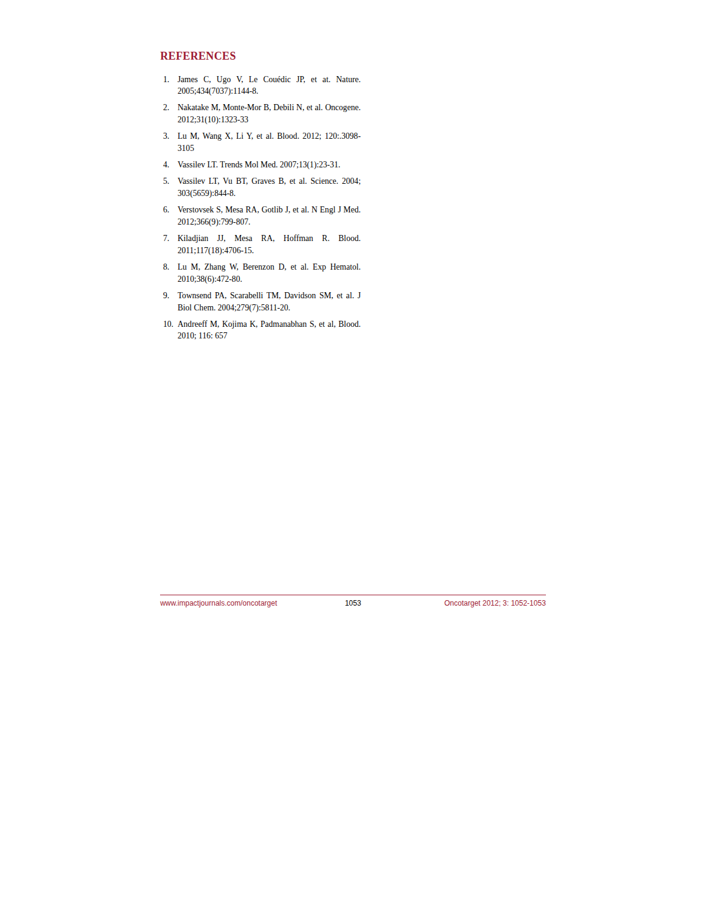REFERENCES
James C, Ugo V, Le Couédic JP, et at. Nature. 2005;434(7037):1144-8.
Nakatake M, Monte-Mor B, Debili N, et al. Oncogene. 2012;31(10):1323-33
Lu M, Wang X, Li Y, et al. Blood. 2012; 120:.3098-3105
Vassilev LT. Trends Mol Med. 2007;13(1):23-31.
Vassilev LT, Vu BT, Graves B, et al. Science. 2004; 303(5659):844-8.
Verstovsek S, Mesa RA, Gotlib J, et al. N Engl J Med. 2012;366(9):799-807.
Kiladjian JJ, Mesa RA, Hoffman R. Blood. 2011;117(18):4706-15.
Lu M, Zhang W, Berenzon D, et al. Exp Hematol. 2010;38(6):472-80.
Townsend PA, Scarabelli TM, Davidson SM, et al. J Biol Chem. 2004;279(7):5811-20.
Andreeff M, Kojima K, Padmanabhan S, et al, Blood. 2010; 116: 657
www.impactjournals.com/oncotarget
1053
Oncotarget 2012; 3: 1052-1053